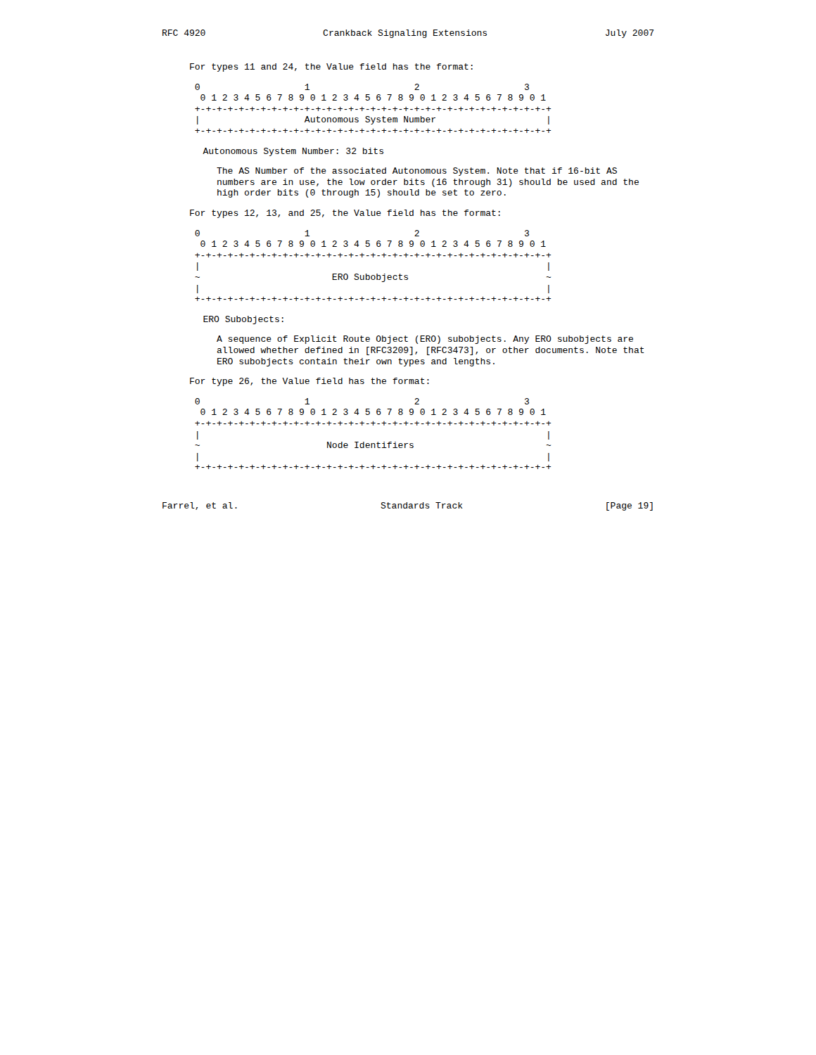RFC 4920 Crankback Signaling Extensions July 2007
For types 11 and 24, the Value field has the format:
      0                   1                   2                   3
       0 1 2 3 4 5 6 7 8 9 0 1 2 3 4 5 6 7 8 9 0 1 2 3 4 5 6 7 8 9 0 1
      +-+-+-+-+-+-+-+-+-+-+-+-+-+-+-+-+-+-+-+-+-+-+-+-+-+-+-+-+-+-+-+-+
      |                   Autonomous System Number                    |
      +-+-+-+-+-+-+-+-+-+-+-+-+-+-+-+-+-+-+-+-+-+-+-+-+-+-+-+-+-+-+-+-+
Autonomous System Number: 32 bits
The AS Number of the associated Autonomous System. Note that if 16-bit AS numbers are in use, the low order bits (16 through 31) should be used and the high order bits (0 through 15) should be set to zero.
For types 12, 13, and 25, the Value field has the format:
      0                   1                   2                   3
       0 1 2 3 4 5 6 7 8 9 0 1 2 3 4 5 6 7 8 9 0 1 2 3 4 5 6 7 8 9 0 1
      +-+-+-+-+-+-+-+-+-+-+-+-+-+-+-+-+-+-+-+-+-+-+-+-+-+-+-+-+-+-+-+-+
      |                                                               |
      ~                        ERO Subobjects                         ~
      |                                                               |
      +-+-+-+-+-+-+-+-+-+-+-+-+-+-+-+-+-+-+-+-+-+-+-+-+-+-+-+-+-+-+-+-+
ERO Subobjects:
A sequence of Explicit Route Object (ERO) subobjects. Any ERO subobjects are allowed whether defined in [RFC3209], [RFC3473], or other documents. Note that ERO subobjects contain their own types and lengths.
For type 26, the Value field has the format:
      0                   1                   2                   3
       0 1 2 3 4 5 6 7 8 9 0 1 2 3 4 5 6 7 8 9 0 1 2 3 4 5 6 7 8 9 0 1
      +-+-+-+-+-+-+-+-+-+-+-+-+-+-+-+-+-+-+-+-+-+-+-+-+-+-+-+-+-+-+-+-+
      |                                                               |
      ~                       Node Identifiers                        ~
      |                                                               |
      +-+-+-+-+-+-+-+-+-+-+-+-+-+-+-+-+-+-+-+-+-+-+-+-+-+-+-+-+-+-+-+-+
Farrel, et al. Standards Track [Page 19]